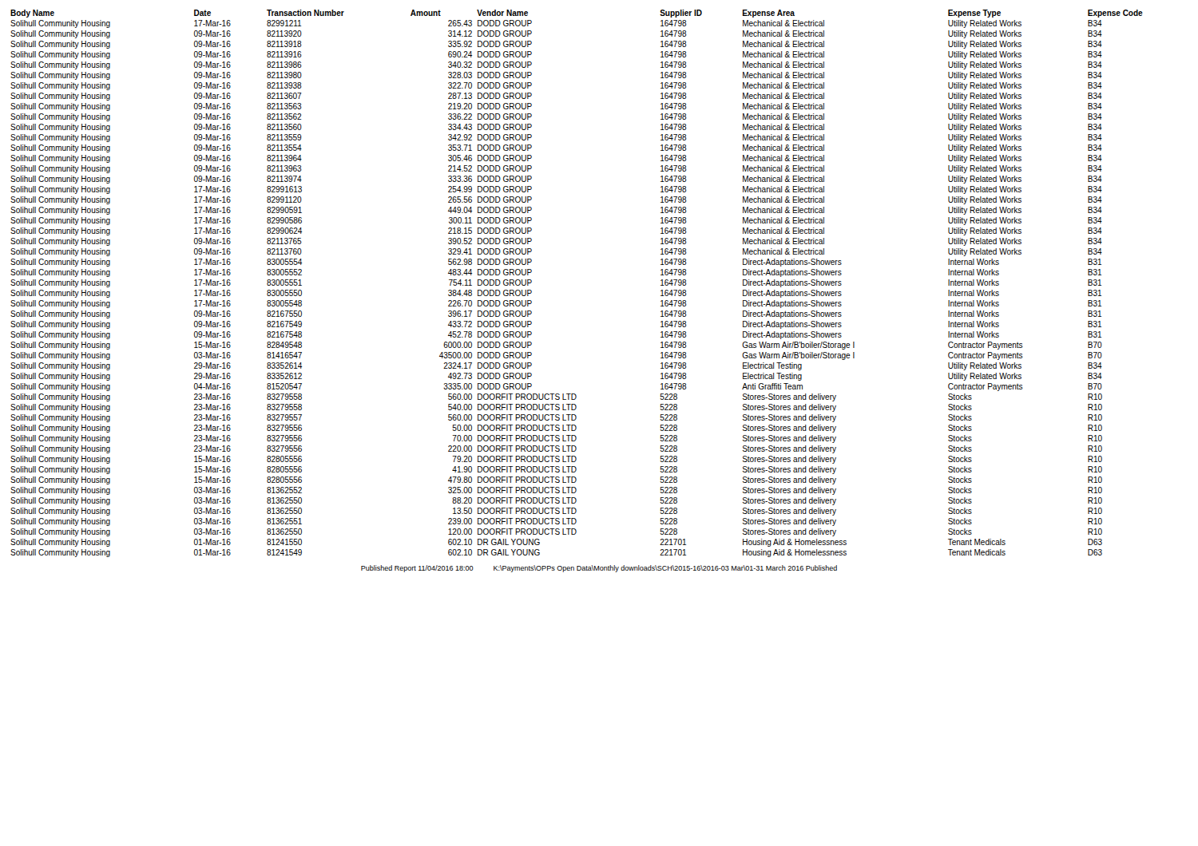| Body Name | Date | Transaction Number | Amount | Vendor Name | Supplier ID | Expense Area | Expense Type | Expense Code |
| --- | --- | --- | --- | --- | --- | --- | --- | --- |
| Solihull Community Housing | 17-Mar-16 | 82991211 | 265.43 | DODD GROUP | 164798 | Mechanical & Electrical | Utility Related Works | B34 |
| Solihull Community Housing | 09-Mar-16 | 82113920 | 314.12 | DODD GROUP | 164798 | Mechanical & Electrical | Utility Related Works | B34 |
| Solihull Community Housing | 09-Mar-16 | 82113918 | 335.92 | DODD GROUP | 164798 | Mechanical & Electrical | Utility Related Works | B34 |
| Solihull Community Housing | 09-Mar-16 | 82113916 | 690.24 | DODD GROUP | 164798 | Mechanical & Electrical | Utility Related Works | B34 |
| Solihull Community Housing | 09-Mar-16 | 82113986 | 340.32 | DODD GROUP | 164798 | Mechanical & Electrical | Utility Related Works | B34 |
| Solihull Community Housing | 09-Mar-16 | 82113980 | 328.03 | DODD GROUP | 164798 | Mechanical & Electrical | Utility Related Works | B34 |
| Solihull Community Housing | 09-Mar-16 | 82113938 | 322.70 | DODD GROUP | 164798 | Mechanical & Electrical | Utility Related Works | B34 |
| Solihull Community Housing | 09-Mar-16 | 82113607 | 287.13 | DODD GROUP | 164798 | Mechanical & Electrical | Utility Related Works | B34 |
| Solihull Community Housing | 09-Mar-16 | 82113563 | 219.20 | DODD GROUP | 164798 | Mechanical & Electrical | Utility Related Works | B34 |
| Solihull Community Housing | 09-Mar-16 | 82113562 | 336.22 | DODD GROUP | 164798 | Mechanical & Electrical | Utility Related Works | B34 |
| Solihull Community Housing | 09-Mar-16 | 82113560 | 334.43 | DODD GROUP | 164798 | Mechanical & Electrical | Utility Related Works | B34 |
| Solihull Community Housing | 09-Mar-16 | 82113559 | 342.92 | DODD GROUP | 164798 | Mechanical & Electrical | Utility Related Works | B34 |
| Solihull Community Housing | 09-Mar-16 | 82113554 | 353.71 | DODD GROUP | 164798 | Mechanical & Electrical | Utility Related Works | B34 |
| Solihull Community Housing | 09-Mar-16 | 82113964 | 305.46 | DODD GROUP | 164798 | Mechanical & Electrical | Utility Related Works | B34 |
| Solihull Community Housing | 09-Mar-16 | 82113963 | 214.52 | DODD GROUP | 164798 | Mechanical & Electrical | Utility Related Works | B34 |
| Solihull Community Housing | 09-Mar-16 | 82113974 | 333.36 | DODD GROUP | 164798 | Mechanical & Electrical | Utility Related Works | B34 |
| Solihull Community Housing | 17-Mar-16 | 82991613 | 254.99 | DODD GROUP | 164798 | Mechanical & Electrical | Utility Related Works | B34 |
| Solihull Community Housing | 17-Mar-16 | 82991120 | 265.56 | DODD GROUP | 164798 | Mechanical & Electrical | Utility Related Works | B34 |
| Solihull Community Housing | 17-Mar-16 | 82990591 | 449.04 | DODD GROUP | 164798 | Mechanical & Electrical | Utility Related Works | B34 |
| Solihull Community Housing | 17-Mar-16 | 82990586 | 300.11 | DODD GROUP | 164798 | Mechanical & Electrical | Utility Related Works | B34 |
| Solihull Community Housing | 17-Mar-16 | 82990624 | 218.15 | DODD GROUP | 164798 | Mechanical & Electrical | Utility Related Works | B34 |
| Solihull Community Housing | 09-Mar-16 | 82113765 | 390.52 | DODD GROUP | 164798 | Mechanical & Electrical | Utility Related Works | B34 |
| Solihull Community Housing | 09-Mar-16 | 82113760 | 329.41 | DODD GROUP | 164798 | Mechanical & Electrical | Utility Related Works | B34 |
| Solihull Community Housing | 17-Mar-16 | 83005554 | 562.98 | DODD GROUP | 164798 | Direct-Adaptations-Showers | Internal Works | B31 |
| Solihull Community Housing | 17-Mar-16 | 83005552 | 483.44 | DODD GROUP | 164798 | Direct-Adaptations-Showers | Internal Works | B31 |
| Solihull Community Housing | 17-Mar-16 | 83005551 | 754.11 | DODD GROUP | 164798 | Direct-Adaptations-Showers | Internal Works | B31 |
| Solihull Community Housing | 17-Mar-16 | 83005550 | 384.48 | DODD GROUP | 164798 | Direct-Adaptations-Showers | Internal Works | B31 |
| Solihull Community Housing | 17-Mar-16 | 83005548 | 226.70 | DODD GROUP | 164798 | Direct-Adaptations-Showers | Internal Works | B31 |
| Solihull Community Housing | 09-Mar-16 | 82167550 | 396.17 | DODD GROUP | 164798 | Direct-Adaptations-Showers | Internal Works | B31 |
| Solihull Community Housing | 09-Mar-16 | 82167549 | 433.72 | DODD GROUP | 164798 | Direct-Adaptations-Showers | Internal Works | B31 |
| Solihull Community Housing | 09-Mar-16 | 82167548 | 452.78 | DODD GROUP | 164798 | Direct-Adaptations-Showers | Internal Works | B31 |
| Solihull Community Housing | 15-Mar-16 | 82849548 | 6000.00 | DODD GROUP | 164798 | Gas Warm Air/B'boiler/Storage I | Contractor Payments | B70 |
| Solihull Community Housing | 03-Mar-16 | 81416547 | 43500.00 | DODD GROUP | 164798 | Gas Warm Air/B'boiler/Storage I | Contractor Payments | B70 |
| Solihull Community Housing | 29-Mar-16 | 83352614 | 2324.17 | DODD GROUP | 164798 | Electrical Testing | Utility Related Works | B34 |
| Solihull Community Housing | 29-Mar-16 | 83352612 | 492.73 | DODD GROUP | 164798 | Electrical Testing | Utility Related Works | B34 |
| Solihull Community Housing | 04-Mar-16 | 81520547 | 3335.00 | DODD GROUP | 164798 | Anti Graffiti Team | Contractor Payments | B70 |
| Solihull Community Housing | 23-Mar-16 | 83279558 | 560.00 | DOORFIT PRODUCTS LTD | 5228 | Stores-Stores and delivery | Stocks | R10 |
| Solihull Community Housing | 23-Mar-16 | 83279558 | 540.00 | DOORFIT PRODUCTS LTD | 5228 | Stores-Stores and delivery | Stocks | R10 |
| Solihull Community Housing | 23-Mar-16 | 83279557 | 560.00 | DOORFIT PRODUCTS LTD | 5228 | Stores-Stores and delivery | Stocks | R10 |
| Solihull Community Housing | 23-Mar-16 | 83279556 | 50.00 | DOORFIT PRODUCTS LTD | 5228 | Stores-Stores and delivery | Stocks | R10 |
| Solihull Community Housing | 23-Mar-16 | 83279556 | 70.00 | DOORFIT PRODUCTS LTD | 5228 | Stores-Stores and delivery | Stocks | R10 |
| Solihull Community Housing | 23-Mar-16 | 83279556 | 220.00 | DOORFIT PRODUCTS LTD | 5228 | Stores-Stores and delivery | Stocks | R10 |
| Solihull Community Housing | 15-Mar-16 | 82805556 | 79.20 | DOORFIT PRODUCTS LTD | 5228 | Stores-Stores and delivery | Stocks | R10 |
| Solihull Community Housing | 15-Mar-16 | 82805556 | 41.90 | DOORFIT PRODUCTS LTD | 5228 | Stores-Stores and delivery | Stocks | R10 |
| Solihull Community Housing | 15-Mar-16 | 82805556 | 479.80 | DOORFIT PRODUCTS LTD | 5228 | Stores-Stores and delivery | Stocks | R10 |
| Solihull Community Housing | 03-Mar-16 | 81362552 | 325.00 | DOORFIT PRODUCTS LTD | 5228 | Stores-Stores and delivery | Stocks | R10 |
| Solihull Community Housing | 03-Mar-16 | 81362550 | 88.20 | DOORFIT PRODUCTS LTD | 5228 | Stores-Stores and delivery | Stocks | R10 |
| Solihull Community Housing | 03-Mar-16 | 81362550 | 13.50 | DOORFIT PRODUCTS LTD | 5228 | Stores-Stores and delivery | Stocks | R10 |
| Solihull Community Housing | 03-Mar-16 | 81362551 | 239.00 | DOORFIT PRODUCTS LTD | 5228 | Stores-Stores and delivery | Stocks | R10 |
| Solihull Community Housing | 03-Mar-16 | 81362550 | 120.00 | DOORFIT PRODUCTS LTD | 5228 | Stores-Stores and delivery | Stocks | R10 |
| Solihull Community Housing | 01-Mar-16 | 81241550 | 602.10 | DR GAIL YOUNG | 221701 | Housing Aid & Homelessness | Tenant Medicals | D63 |
| Solihull Community Housing | 01-Mar-16 | 81241549 | 602.10 | DR GAIL YOUNG | 221701 | Housing Aid & Homelessness | Tenant Medicals | D63 |
Published Report 11/04/2016 18:00 K:\Payments\OPPs Open Data\Monthly downloads\SCH\2015-16\2016-03 Mar\01-31 March 2016 Published